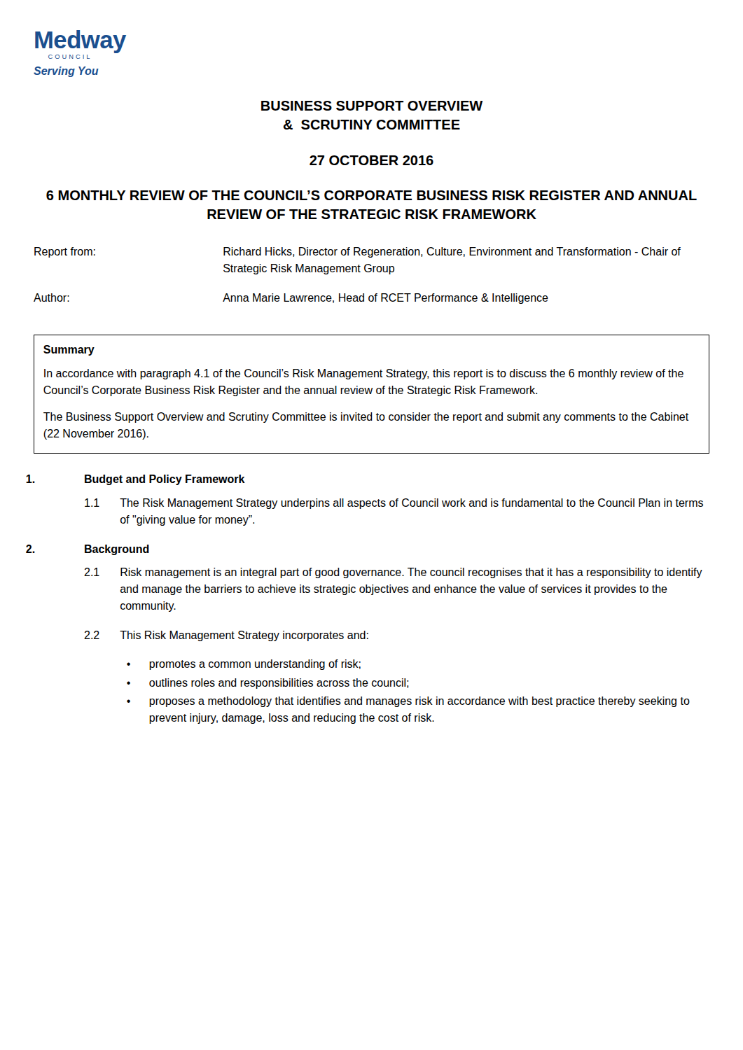Medway
COUNCIL
Serving You
BUSINESS SUPPORT OVERVIEW
& SCRUTINY COMMITTEE
27 OCTOBER 2016
6 MONTHLY REVIEW OF THE COUNCIL’S CORPORATE BUSINESS RISK REGISTER AND ANNUAL REVIEW OF THE STRATEGIC RISK FRAMEWORK
| Report from: | Richard Hicks, Director of Regeneration, Culture, Environment and Transformation - Chair of Strategic Risk Management Group |
| Author: | Anna Marie Lawrence, Head of RCET Performance & Intelligence |
Summary
In accordance with paragraph 4.1 of the Council’s Risk Management Strategy, this report is to discuss the 6 monthly review of the Council’s Corporate Business Risk Register and the annual review of the Strategic Risk Framework.
The Business Support Overview and Scrutiny Committee is invited to consider the report and submit any comments to the Cabinet (22 November 2016).
1. Budget and Policy Framework
1.1 The Risk Management Strategy underpins all aspects of Council work and is fundamental to the Council Plan in terms of "giving value for money”.
2. Background
2.1 Risk management is an integral part of good governance. The council recognises that it has a responsibility to identify and manage the barriers to achieve its strategic objectives and enhance the value of services it provides to the community.
2.2 This Risk Management Strategy incorporates and:
promotes a common understanding of risk;
outlines roles and responsibilities across the council;
proposes a methodology that identifies and manages risk in accordance with best practice thereby seeking to prevent injury, damage, loss and reducing the cost of risk.